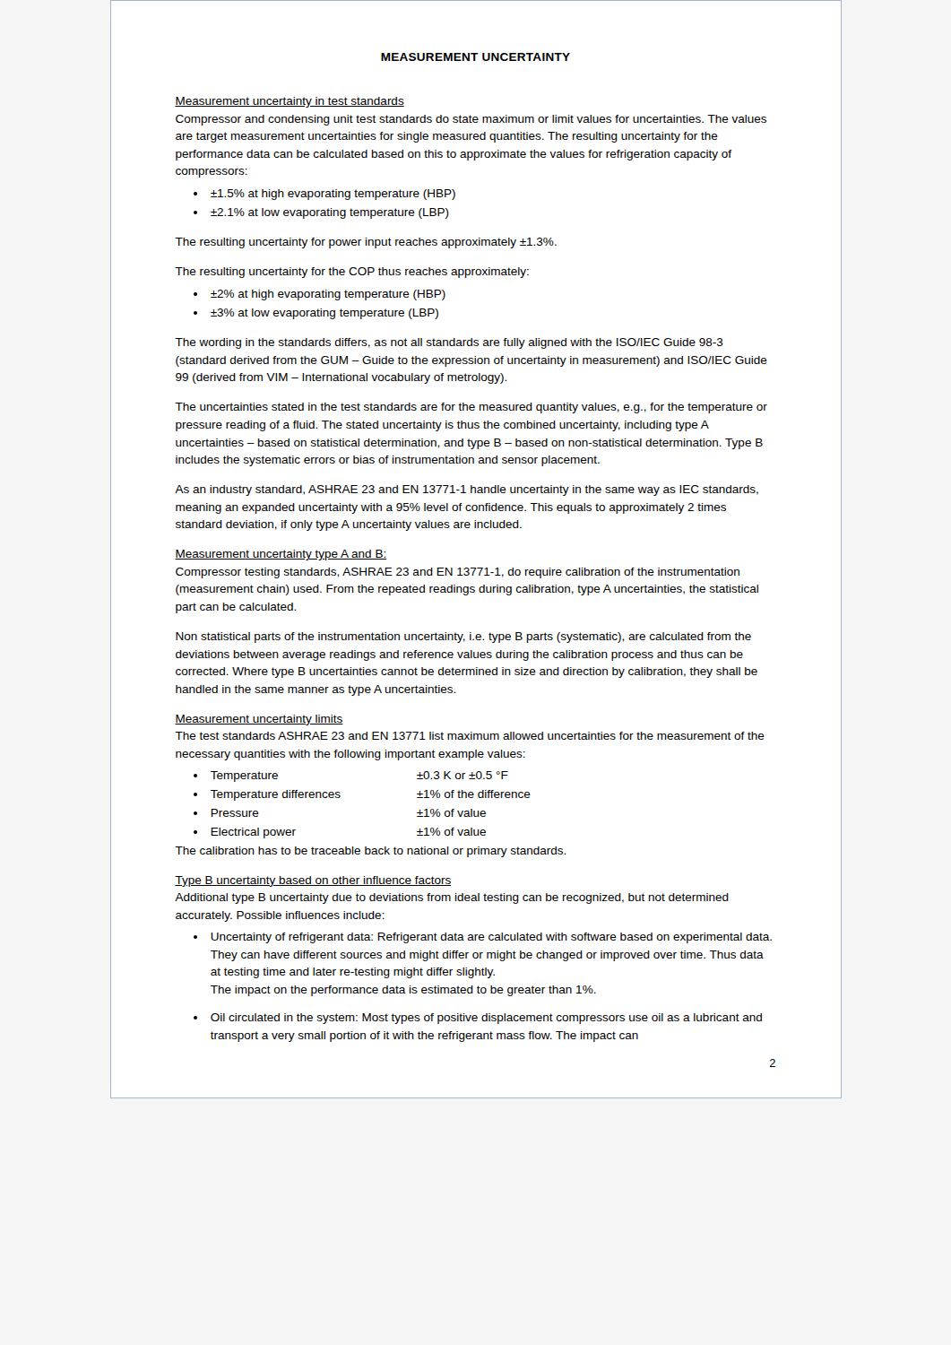MEASUREMENT UNCERTAINTY
Measurement uncertainty in test standards
Compressor and condensing unit test standards do state maximum or limit values for uncertainties. The values are target measurement uncertainties for single measured quantities. The resulting uncertainty for the performance data can be calculated based on this to approximate the values for refrigeration capacity of compressors:
±1.5% at high evaporating temperature (HBP)
±2.1% at low evaporating temperature (LBP)
The resulting uncertainty for power input reaches approximately ±1.3%.
The resulting uncertainty for the COP thus reaches approximately:
±2% at high evaporating temperature (HBP)
±3% at low evaporating temperature (LBP)
The wording in the standards differs, as not all standards are fully aligned with the ISO/IEC Guide 98-3 (standard derived from the GUM – Guide to the expression of uncertainty in measurement) and ISO/IEC Guide 99 (derived from VIM – International vocabulary of metrology).
The uncertainties stated in the test standards are for the measured quantity values, e.g., for the temperature or pressure reading of a fluid. The stated uncertainty is thus the combined uncertainty, including type A uncertainties – based on statistical determination, and type B – based on non-statistical determination. Type B includes the systematic errors or bias of instrumentation and sensor placement.
As an industry standard, ASHRAE 23 and EN 13771-1 handle uncertainty in the same way as IEC standards, meaning an expanded uncertainty with a 95% level of confidence. This equals to approximately 2 times standard deviation, if only type A uncertainty values are included.
Measurement uncertainty type A and B:
Compressor testing standards, ASHRAE 23 and EN 13771-1, do require calibration of the instrumentation (measurement chain) used. From the repeated readings during calibration, type A uncertainties, the statistical part can be calculated.
Non statistical parts of the instrumentation uncertainty, i.e. type B parts (systematic), are calculated from the deviations between average readings and reference values during the calibration process and thus can be corrected. Where type B uncertainties cannot be determined in size and direction by calibration, they shall be handled in the same manner as type A uncertainties.
Measurement uncertainty limits
The test standards ASHRAE 23 and EN 13771 list maximum allowed uncertainties for the measurement of the necessary quantities with the following important example values:
Temperature±0.3 K or ±0.5 °F
Temperature differences±1% of the difference
Pressure±1% of value
Electrical power±1% of value
The calibration has to be traceable back to national or primary standards.
Type B uncertainty based on other influence factors
Additional type B uncertainty due to deviations from ideal testing can be recognized, but not determined accurately. Possible influences include:
Uncertainty of refrigerant data: Refrigerant data are calculated with software based on experimental data. They can have different sources and might differ or might be changed or improved over time. Thus data at testing time and later re-testing might differ slightly.
The impact on the performance data is estimated to be greater than 1%.
Oil circulated in the system: Most types of positive displacement compressors use oil as a lubricant and transport a very small portion of it with the refrigerant mass flow. The impact can
2